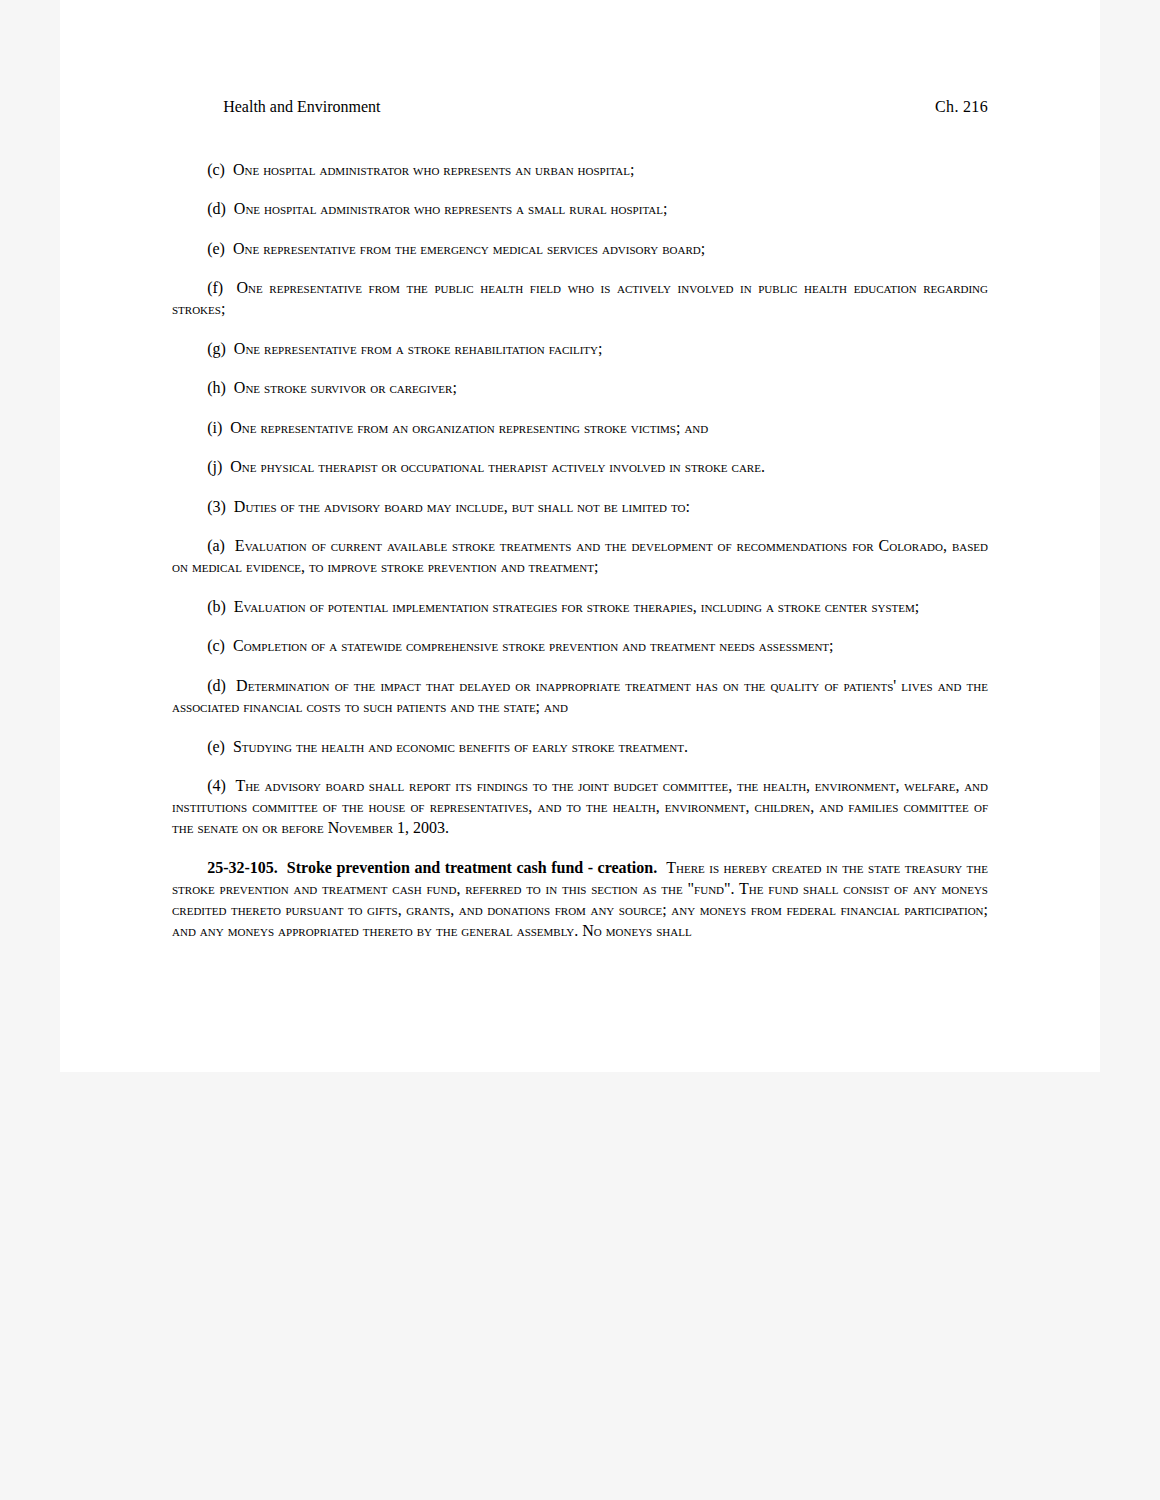Health and Environment Ch. 216
(c) One hospital administrator who represents an urban hospital;
(d) One hospital administrator who represents a small rural hospital;
(e) One representative from the emergency medical services advisory board;
(f) One representative from the public health field who is actively involved in public health education regarding strokes;
(g) One representative from a stroke rehabilitation facility;
(h) One stroke survivor or caregiver;
(i) One representative from an organization representing stroke victims; and
(j) One physical therapist or occupational therapist actively involved in stroke care.
(3) Duties of the advisory board may include, but shall not be limited to:
(a) Evaluation of current available stroke treatments and the development of recommendations for Colorado, based on medical evidence, to improve stroke prevention and treatment;
(b) Evaluation of potential implementation strategies for stroke therapies, including a stroke center system;
(c) Completion of a statewide comprehensive stroke prevention and treatment needs assessment;
(d) Determination of the impact that delayed or inappropriate treatment has on the quality of patients' lives and the associated financial costs to such patients and the state; and
(e) Studying the health and economic benefits of early stroke treatment.
(4) The advisory board shall report its findings to the joint budget committee, the health, environment, welfare, and institutions committee of the house of representatives, and to the health, environment, children, and families committee of the senate on or before November 1, 2003.
25-32-105. Stroke prevention and treatment cash fund - creation. There is hereby created in the state treasury the stroke prevention and treatment cash fund, referred to in this section as the "fund". The fund shall consist of any moneys credited thereto pursuant to gifts, grants, and donations from any source; any moneys from federal financial participation; and any moneys appropriated thereto by the general assembly. No moneys shall